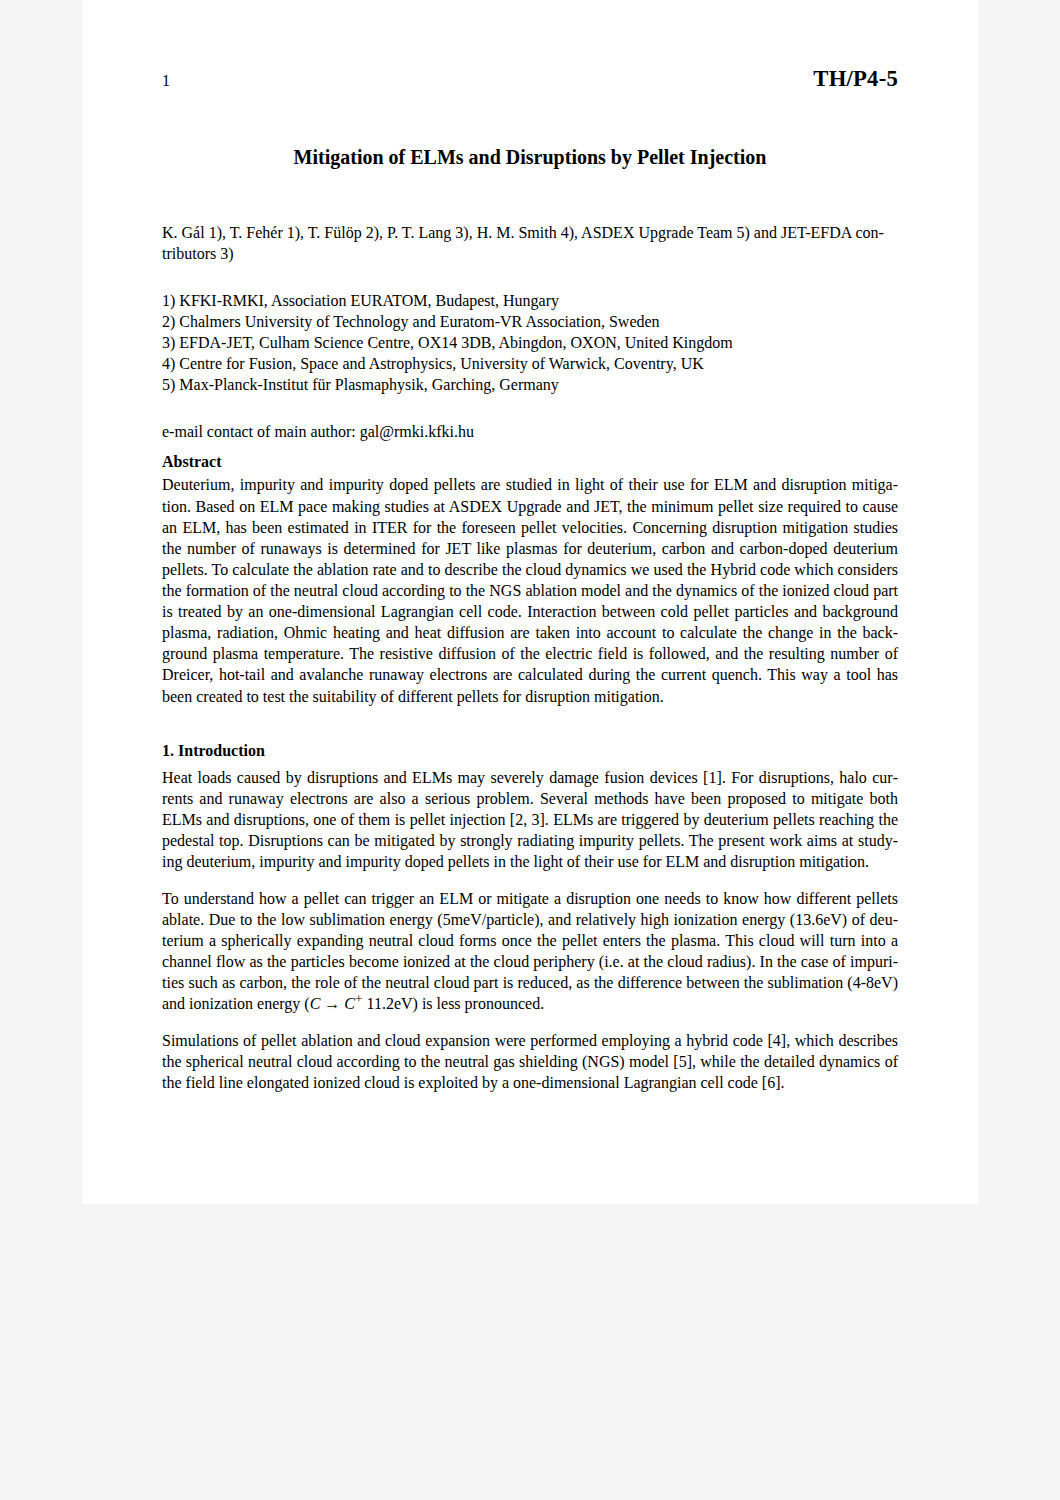1 TH/P4-5
Mitigation of ELMs and Disruptions by Pellet Injection
K. Gál 1), T. Fehér 1), T. Fülöp 2), P. T. Lang 3), H. M. Smith 4), ASDEX Upgrade Team 5) and JET-EFDA contributors 3)
1) KFKI-RMKI, Association EURATOM, Budapest, Hungary
2) Chalmers University of Technology and Euratom-VR Association, Sweden
3) EFDA-JET, Culham Science Centre, OX14 3DB, Abingdon, OXON, United Kingdom
4) Centre for Fusion, Space and Astrophysics, University of Warwick, Coventry, UK
5) Max-Planck-Institut für Plasmaphysik, Garching, Germany
e-mail contact of main author: gal@rmki.kfki.hu
Abstract
Deuterium, impurity and impurity doped pellets are studied in light of their use for ELM and disruption mitigation. Based on ELM pace making studies at ASDEX Upgrade and JET, the minimum pellet size required to cause an ELM, has been estimated in ITER for the foreseen pellet velocities. Concerning disruption mitigation studies the number of runaways is determined for JET like plasmas for deuterium, carbon and carbon-doped deuterium pellets. To calculate the ablation rate and to describe the cloud dynamics we used the Hybrid code which considers the formation of the neutral cloud according to the NGS ablation model and the dynamics of the ionized cloud part is treated by an one-dimensional Lagrangian cell code. Interaction between cold pellet particles and background plasma, radiation, Ohmic heating and heat diffusion are taken into account to calculate the change in the background plasma temperature. The resistive diffusion of the electric field is followed, and the resulting number of Dreicer, hot-tail and avalanche runaway electrons are calculated during the current quench. This way a tool has been created to test the suitability of different pellets for disruption mitigation.
1. Introduction
Heat loads caused by disruptions and ELMs may severely damage fusion devices [1]. For disruptions, halo currents and runaway electrons are also a serious problem. Several methods have been proposed to mitigate both ELMs and disruptions, one of them is pellet injection [2, 3]. ELMs are triggered by deuterium pellets reaching the pedestal top. Disruptions can be mitigated by strongly radiating impurity pellets. The present work aims at studying deuterium, impurity and impurity doped pellets in the light of their use for ELM and disruption mitigation.
To understand how a pellet can trigger an ELM or mitigate a disruption one needs to know how different pellets ablate. Due to the low sublimation energy (5meV/particle), and relatively high ionization energy (13.6eV) of deuterium a spherically expanding neutral cloud forms once the pellet enters the plasma. This cloud will turn into a channel flow as the particles become ionized at the cloud periphery (i.e. at the cloud radius). In the case of impurities such as carbon, the role of the neutral cloud part is reduced, as the difference between the sublimation (4-8eV) and ionization energy (C → C+ 11.2eV) is less pronounced.
Simulations of pellet ablation and cloud expansion were performed employing a hybrid code [4], which describes the spherical neutral cloud according to the neutral gas shielding (NGS) model [5], while the detailed dynamics of the field line elongated ionized cloud is exploited by a one-dimensional Lagrangian cell code [6].